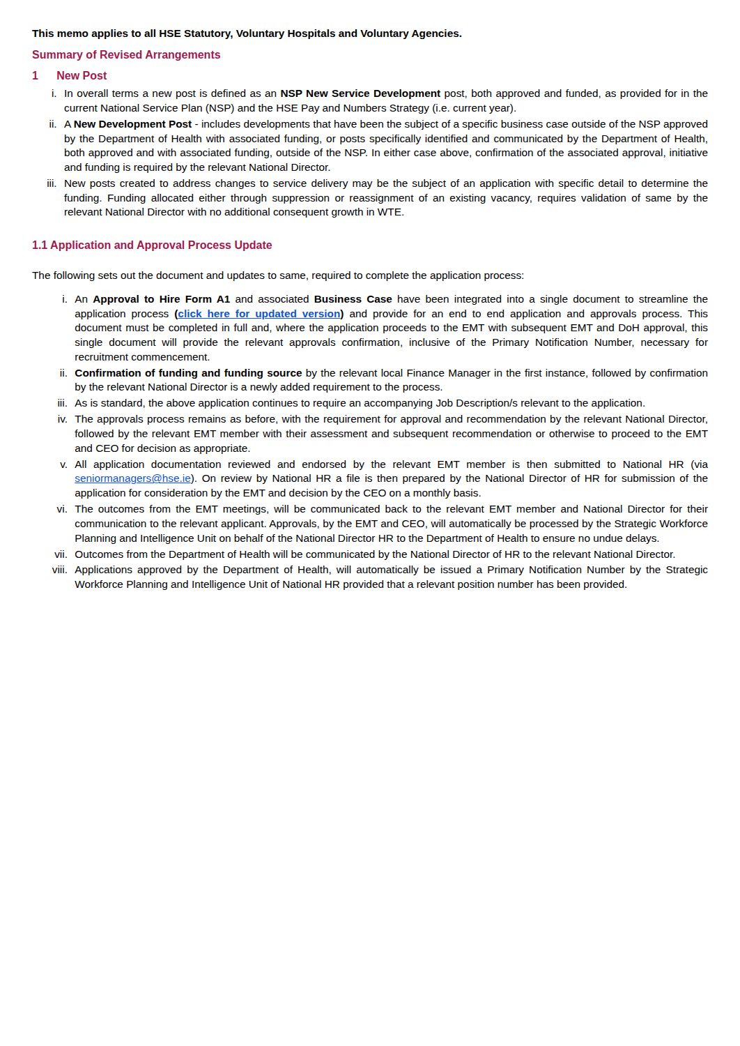This memo applies to all HSE Statutory, Voluntary Hospitals and Voluntary Agencies.
Summary of Revised Arrangements
1 New Post
In overall terms a new post is defined as an NSP New Service Development post, both approved and funded, as provided for in the current National Service Plan (NSP) and the HSE Pay and Numbers Strategy (i.e. current year).
A New Development Post - includes developments that have been the subject of a specific business case outside of the NSP approved by the Department of Health with associated funding, or posts specifically identified and communicated by the Department of Health, both approved and with associated funding, outside of the NSP. In either case above, confirmation of the associated approval, initiative and funding is required by the relevant National Director.
New posts created to address changes to service delivery may be the subject of an application with specific detail to determine the funding. Funding allocated either through suppression or reassignment of an existing vacancy, requires validation of same by the relevant National Director with no additional consequent growth in WTE.
1.1 Application and Approval Process Update
The following sets out the document and updates to same, required to complete the application process:
An Approval to Hire Form A1 and associated Business Case have been integrated into a single document to streamline the application process (click here for updated version) and provide for an end to end application and approvals process. This document must be completed in full and, where the application proceeds to the EMT with subsequent EMT and DoH approval, this single document will provide the relevant approvals confirmation, inclusive of the Primary Notification Number, necessary for recruitment commencement.
Confirmation of funding and funding source by the relevant local Finance Manager in the first instance, followed by confirmation by the relevant National Director is a newly added requirement to the process.
As is standard, the above application continues to require an accompanying Job Description/s relevant to the application.
The approvals process remains as before, with the requirement for approval and recommendation by the relevant National Director, followed by the relevant EMT member with their assessment and subsequent recommendation or otherwise to proceed to the EMT and CEO for decision as appropriate.
All application documentation reviewed and endorsed by the relevant EMT member is then submitted to National HR (via seniormanagers@hse.ie). On review by National HR a file is then prepared by the National Director of HR for submission of the application for consideration by the EMT and decision by the CEO on a monthly basis.
The outcomes from the EMT meetings, will be communicated back to the relevant EMT member and National Director for their communication to the relevant applicant. Approvals, by the EMT and CEO, will automatically be processed by the Strategic Workforce Planning and Intelligence Unit on behalf of the National Director HR to the Department of Health to ensure no undue delays.
Outcomes from the Department of Health will be communicated by the National Director of HR to the relevant National Director.
Applications approved by the Department of Health, will automatically be issued a Primary Notification Number by the Strategic Workforce Planning and Intelligence Unit of National HR provided that a relevant position number has been provided.